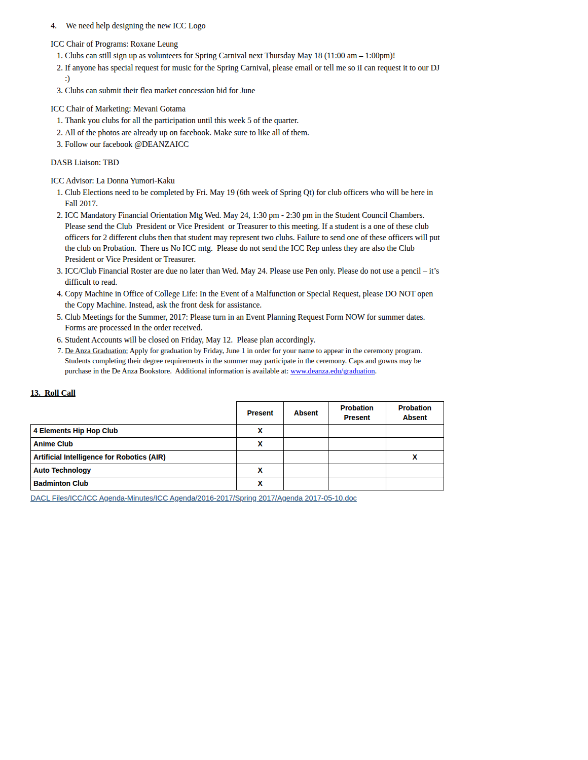4. We need help designing the new ICC Logo
ICC Chair of Programs: Roxane Leung
Clubs can still sign up as volunteers for Spring Carnival next Thursday May 18 (11:00 am – 1:00pm)!
If anyone has special request for music for the Spring Carnival, please email or tell me so iI can request it to our DJ :)
Clubs can submit their flea market concession bid for June
ICC Chair of Marketing: Mevani Gotama
Thank you clubs for all the participation until this week 5 of the quarter.
All of the photos are already up on facebook. Make sure to like all of them.
Follow our facebook @DEANZAICC
DASB Liaison: TBD
ICC Advisor: La Donna Yumori-Kaku
Club Elections need to be completed by Fri. May 19 (6th week of Spring Qt) for club officers who will be here in Fall 2017.
ICC Mandatory Financial Orientation Mtg Wed. May 24, 1:30 pm - 2:30 pm in the Student Council Chambers. Please send the Club President or Vice President or Treasurer to this meeting. If a student is a one of these club officers for 2 different clubs then that student may represent two clubs. Failure to send one of these officers will put the club on Probation. There us No ICC mtg. Please do not send the ICC Rep unless they are also the Club President or Vice President or Treasurer.
ICC/Club Financial Roster are due no later than Wed. May 24. Please use Pen only. Please do not use a pencil – it’s difficult to read.
Copy Machine in Office of College Life: In the Event of a Malfunction or Special Request, please DO NOT open the Copy Machine. Instead, ask the front desk for assistance.
Club Meetings for the Summer, 2017: Please turn in an Event Planning Request Form NOW for summer dates. Forms are processed in the order received.
Student Accounts will be closed on Friday, May 12. Please plan accordingly.
De Anza Graduation: Apply for graduation by Friday, June 1 in order for your name to appear in the ceremony program. Students completing their degree requirements in the summer may participate in the ceremony. Caps and gowns may be purchase in the De Anza Bookstore. Additional information is available at: www.deanza.edu/graduation.
13. Roll Call
| | Present | Absent | Probation Present | Probation Absent |
| --- | --- | --- | --- | --- |
| 4 Elements Hip Hop Club | X | | | |
| Anime Club | X | | | |
| Artificial Intelligence for Robotics (AIR) | | | | X |
| Auto Technology | X | | | |
| Badminton Club | X | | | |
DACL Files/ICC/ICC Agenda-Minutes/ICC Agenda/2016-2017/Spring 2017/Agenda 2017-05-10.doc